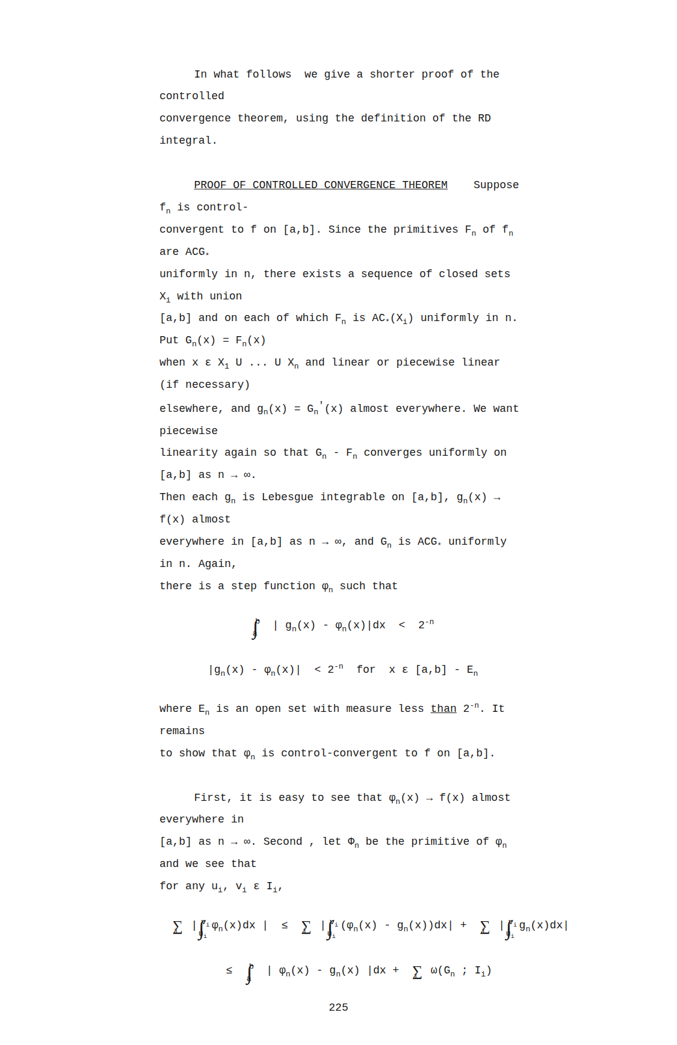In what follows we give a shorter proof of the controlled
convergence theorem, using the definition of the RD integral.
PROOF OF CONTROLLED CONVERGENCE THEOREM Suppose fn is control-
convergent to f on [a,b]. Since the primitives Fn of fn are ACG*
uniformly in n, there exists a sequence of closed sets Xi with union
[a,b] and on each of which Fn is AC*(Xi) uniformly in n. Put Gn(x) = Fn(x)
when x ε X1 U ... U Xn and linear or piecewise linear (if necessary)
elsewhere, and gn(x) = Gn'(x) almost everywhere. We want piecewise
linearity again so that Gn - Fn converges uniformly on [a,b] as n → ∞.
Then each gn is Lebesgue integrable on [a,b], gn(x) → f(x) almost
everywhere in [a,b] as n → ∞, and Gn is ACG* uniformly in n. Again,
there is a step function φn such that
∫ba | gn(x) - φn(x)|dx < 2-n
|gn(x) - φn(x)| < 2-n for x ε [a,b] - En
where En is an open set with measure less than 2-n. It remains
to show that φn is control-convergent to f on [a,b].
First, it is easy to see that φn(x) → f(x) almost everywhere in
[a,b] as n → ∞. Second , let Φn be the primitive of φn and we see that
for any ui, vi ε Ii,
∑i |∫vi ui φn(x)dx | ≤ ∑i |∫vi ui (φn(x) - gn(x))dx| + ∑i |∫vi ui gn(x)dx|
≤ ∫ba | φn(x) - gn(x) |dx + ∑i ω(Gn ; Ii)
225